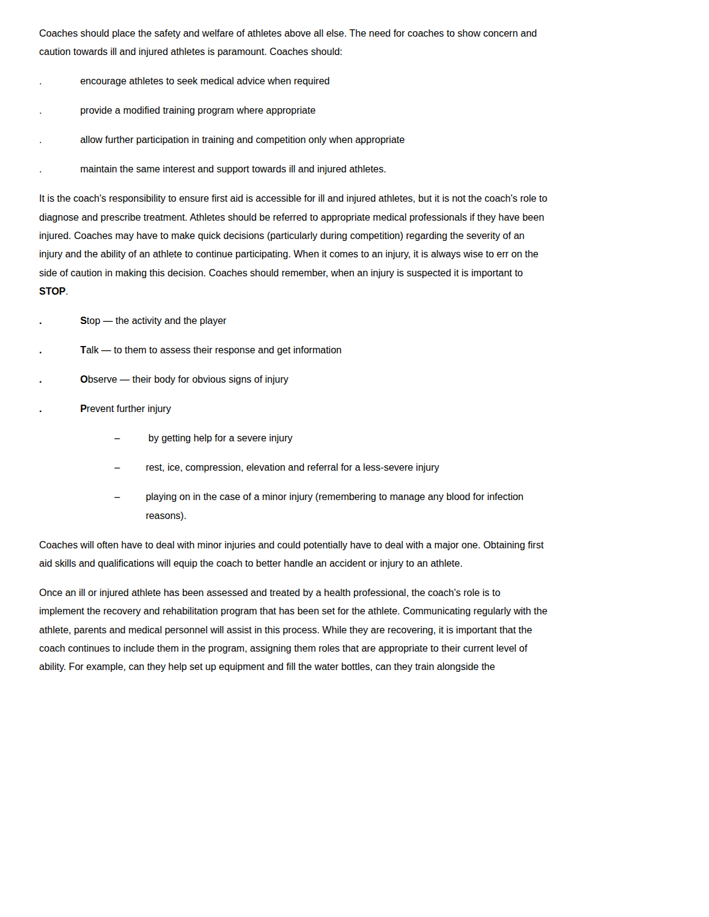Coaches should place the safety and welfare of athletes above all else. The need for coaches to show concern and caution towards ill and injured athletes is paramount. Coaches should:
. encourage athletes to seek medical advice when required
. provide a modified training program where appropriate
. allow further participation in training and competition only when appropriate
. maintain the same interest and support towards ill and injured athletes.
It is the coach's responsibility to ensure first aid is accessible for ill and injured athletes, but it is not the coach's role to diagnose and prescribe treatment. Athletes should be referred to appropriate medical professionals if they have been injured. Coaches may have to make quick decisions (particularly during competition) regarding the severity of an injury and the ability of an athlete to continue participating. When it comes to an injury, it is always wise to err on the side of caution in making this decision. Coaches should remember, when an injury is suspected it is important to STOP.
. Stop — the activity and the player
. Talk — to them to assess their response and get information
. Observe — their body for obvious signs of injury
. Prevent further injury
– by getting help for a severe injury
–rest, ice, compression, elevation and referral for a less-severe injury
–playing on in the case of a minor injury (remembering to manage any blood for infection reasons).
Coaches will often have to deal with minor injuries and could potentially have to deal with a major one. Obtaining first aid skills and qualifications will equip the coach to better handle an accident or injury to an athlete.
Once an ill or injured athlete has been assessed and treated by a health professional, the coach's role is to implement the recovery and rehabilitation program that has been set for the athlete. Communicating regularly with the athlete, parents and medical personnel will assist in this process. While they are recovering, it is important that the coach continues to include them in the program, assigning them roles that are appropriate to their current level of ability. For example, can they help set up equipment and fill the water bottles, can they train alongside the